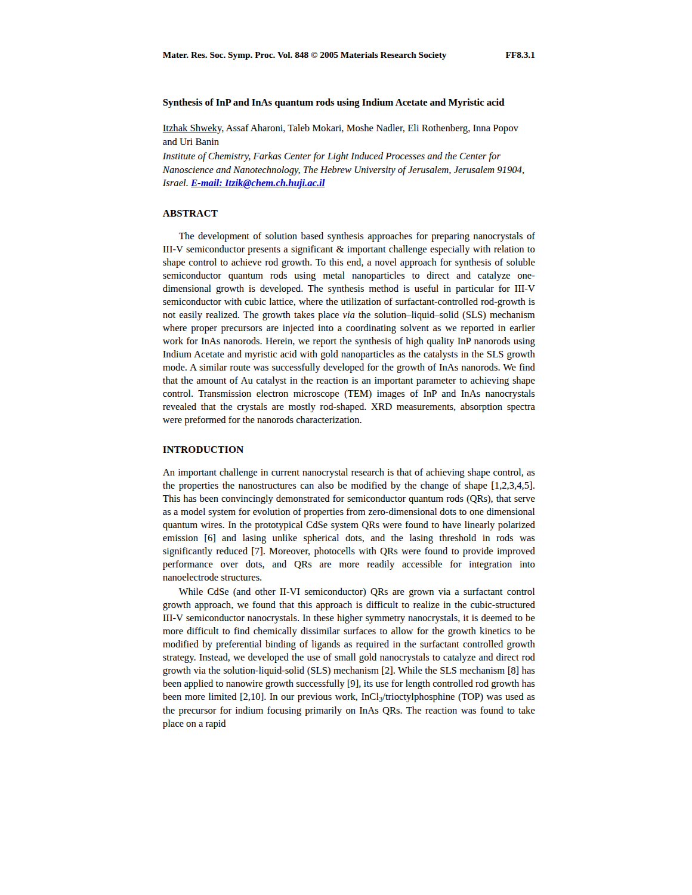Mater. Res. Soc. Symp. Proc. Vol. 848 © 2005 Materials Research Society FF8.3.1
Synthesis of InP and InAs quantum rods using Indium Acetate and Myristic acid
Itzhak Shweky, Assaf Aharoni, Taleb Mokari, Moshe Nadler, Eli Rothenberg, Inna Popov and Uri Banin
Institute of Chemistry, Farkas Center for Light Induced Processes and the Center for Nanoscience and Nanotechnology, The Hebrew University of Jerusalem, Jerusalem 91904, Israel. E-mail: Itzik@chem.ch.huji.ac.il
ABSTRACT
The development of solution based synthesis approaches for preparing nanocrystals of III-V semiconductor presents a significant & important challenge especially with relation to shape control to achieve rod growth. To this end, a novel approach for synthesis of soluble semiconductor quantum rods using metal nanoparticles to direct and catalyze one-dimensional growth is developed. The synthesis method is useful in particular for III-V semiconductor with cubic lattice, where the utilization of surfactant-controlled rod-growth is not easily realized. The growth takes place via the solution–liquid–solid (SLS) mechanism where proper precursors are injected into a coordinating solvent as we reported in earlier work for InAs nanorods. Herein, we report the synthesis of high quality InP nanorods using Indium Acetate and myristic acid with gold nanoparticles as the catalysts in the SLS growth mode. A similar route was successfully developed for the growth of InAs nanorods. We find that the amount of Au catalyst in the reaction is an important parameter to achieving shape control. Transmission electron microscope (TEM) images of InP and InAs nanocrystals revealed that the crystals are mostly rod-shaped. XRD measurements, absorption spectra were preformed for the nanorods characterization.
INTRODUCTION
An important challenge in current nanocrystal research is that of achieving shape control, as the properties the nanostructures can also be modified by the change of shape [1,2,3,4,5]. This has been convincingly demonstrated for semiconductor quantum rods (QRs), that serve as a model system for evolution of properties from zero-dimensional dots to one dimensional quantum wires. In the prototypical CdSe system QRs were found to have linearly polarized emission [6] and lasing unlike spherical dots, and the lasing threshold in rods was significantly reduced [7]. Moreover, photocells with QRs were found to provide improved performance over dots, and QRs are more readily accessible for integration into nanoelectrode structures.
While CdSe (and other II-VI semiconductor) QRs are grown via a surfactant control growth approach, we found that this approach is difficult to realize in the cubic-structured III-V semiconductor nanocrystals. In these higher symmetry nanocrystals, it is deemed to be more difficult to find chemically dissimilar surfaces to allow for the growth kinetics to be modified by preferential binding of ligands as required in the surfactant controlled growth strategy. Instead, we developed the use of small gold nanocrystals to catalyze and direct rod growth via the solution-liquid-solid (SLS) mechanism [2]. While the SLS mechanism [8] has been applied to nanowire growth successfully [9], its use for length controlled rod growth has been more limited [2,10]. In our previous work, InCl3/trioctylphosphine (TOP) was used as the precursor for indium focusing primarily on InAs QRs. The reaction was found to take place on a rapid